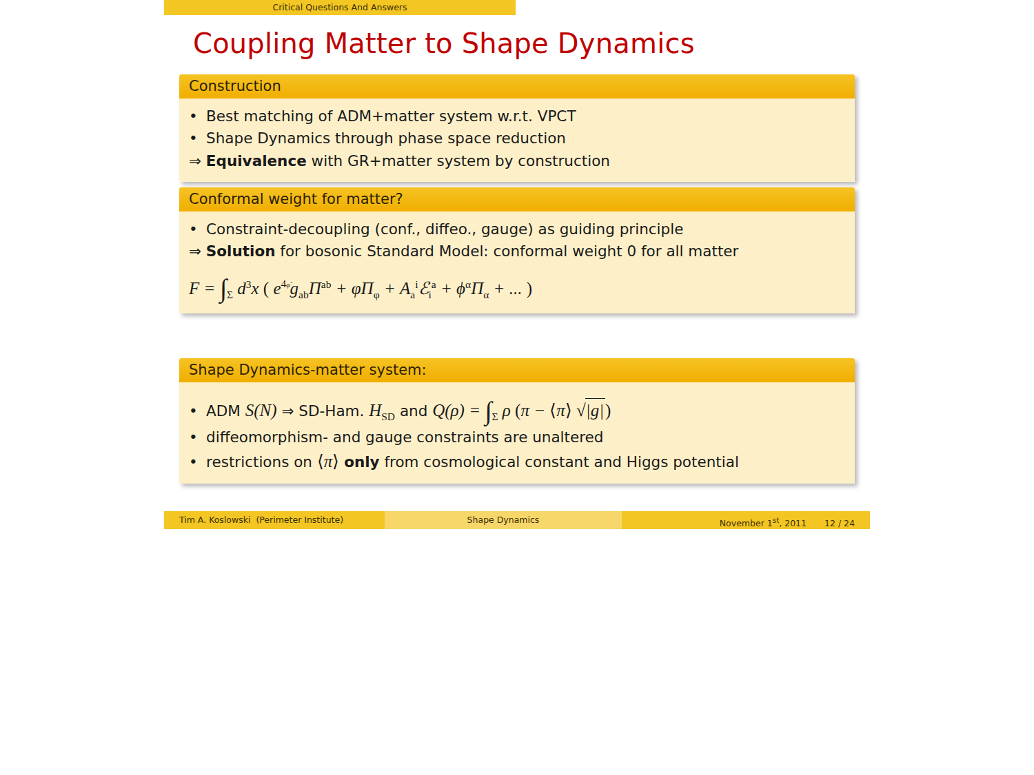Critical Questions And Answers
Coupling Matter to Shape Dynamics
Construction
• Best matching of ADM+matter system w.r.t. VPCT
• Shape Dynamics through phase space reduction
⇒ Equivalence with GR+matter system by construction
Conformal weight for matter?
• Constraint-decoupling (conf., diffeo., gauge) as guiding principle
⇒ Solution for bosonic Standard Model: conformal weight 0 for all matter
F = ∫Σ d3x ( e4φ̂gabΠab + φΠφ + Aaiℰia + ϕαΠα + ... )
Shape Dynamics-matter system:
• ADM S(N) ⇒ SD-Ham. HSD and Q(ρ) = ∫Σ ρ (π − ⟨π⟩ √|g|)
• diffeomorphism- and gauge constraints are unaltered
• restrictions on ⟨π⟩ only from cosmological constant and Higgs potential
Tim A. Koslowski (Perimeter Institute)
Shape Dynamics
November 1st, 201112 / 24